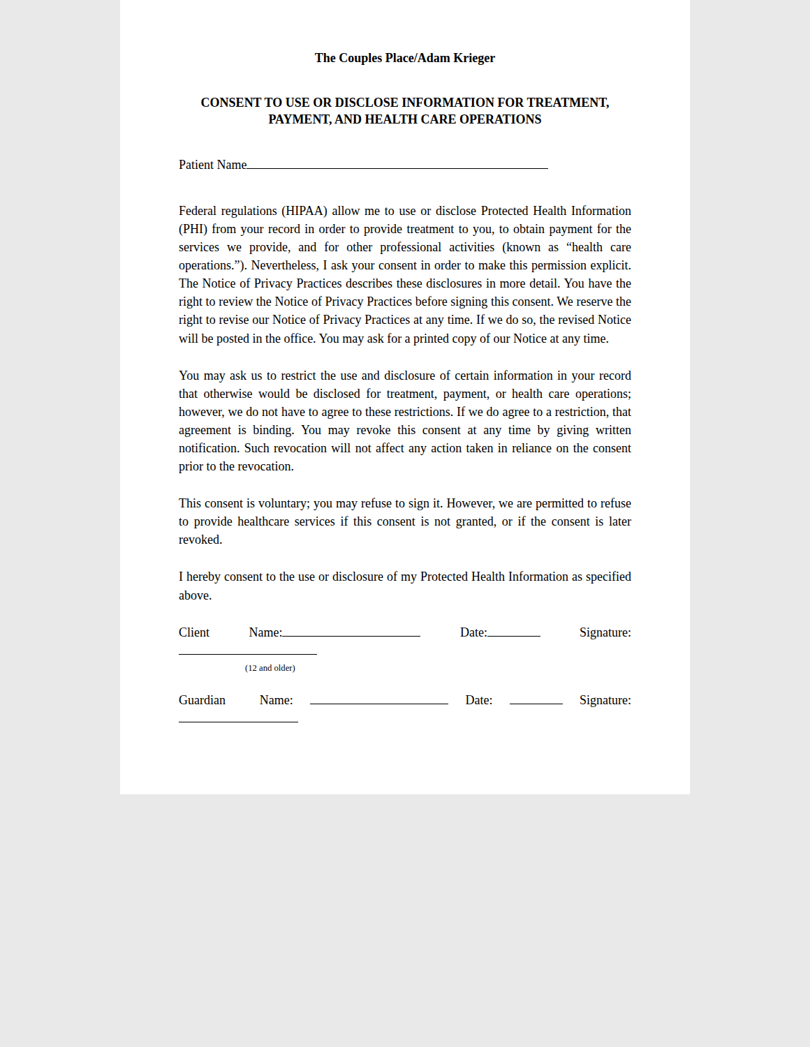The Couples Place/Adam Krieger
CONSENT TO USE OR DISCLOSE INFORMATION FOR TREATMENT,
PAYMENT, AND HEALTH CARE OPERATIONS
Patient Name
Federal regulations (HIPAA) allow me to use or disclose Protected Health Information (PHI) from your record in order to provide treatment to you, to obtain payment for the services we provide, and for other professional activities (known as “health care operations.”). Nevertheless, I ask your consent in order to make this permission explicit. The Notice of Privacy Practices describes these disclosures in more detail. You have the right to review the Notice of Privacy Practices before signing this consent. We reserve the right to revise our Notice of Privacy Practices at any time. If we do so, the revised Notice will be posted in the office. You may ask for a printed copy of our Notice at any time.
You may ask us to restrict the use and disclosure of certain information in your record that otherwise would be disclosed for treatment, payment, or health care operations; however, we do not have to agree to these restrictions. If we do agree to a restriction, that agreement is binding. You may revoke this consent at any time by giving written notification. Such revocation will not affect any action taken in reliance on the consent prior to the revocation.
This consent is voluntary; you may refuse to sign it. However, we are permitted to refuse to provide healthcare services if this consent is not granted, or if the consent is later revoked.
I hereby consent to the use or disclosure of my Protected Health Information as specified above.
Client Name: Date: Signature:
(12 and older)
Guardian Name: Date: Signature: